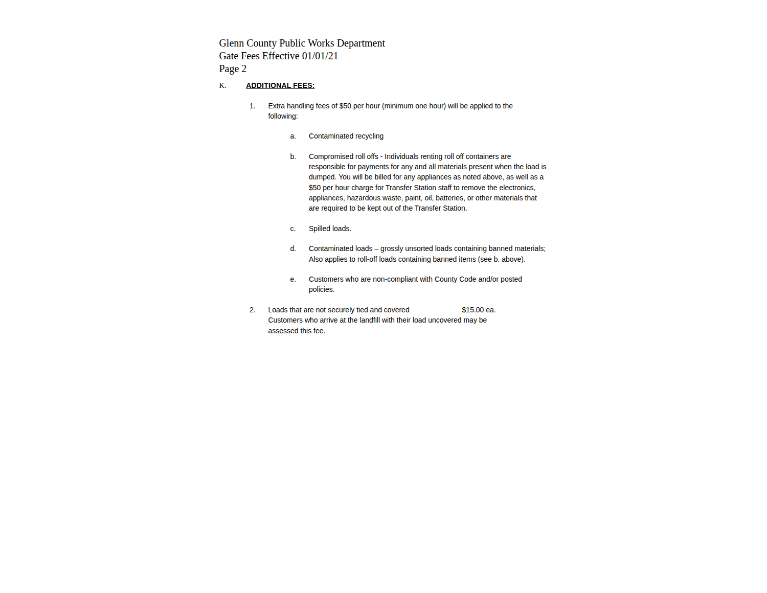Glenn County Public Works Department
Gate Fees Effective 01/01/21
Page 2
K.
ADDITIONAL FEES:
1. Extra handling fees of $50 per hour (minimum one hour) will be applied to the following:
a. Contaminated recycling
b. Compromised roll offs - Individuals renting roll off containers are responsible for payments for any and all materials present when the load is dumped. You will be billed for any appliances as noted above, as well as a $50 per hour charge for Transfer Station staff to remove the electronics, appliances, hazardous waste, paint, oil, batteries, or other materials that are required to be kept out of the Transfer Station.
c. Spilled loads.
d. Contaminated loads – grossly unsorted loads containing banned materials; Also applies to roll-off loads containing banned items (see b. above).
e. Customers who are non-compliant with County Code and/or posted policies.
2. Loads that are not securely tied and covered $15.00 ea. Customers who arrive at the landfill with their load uncovered may be assessed this fee.